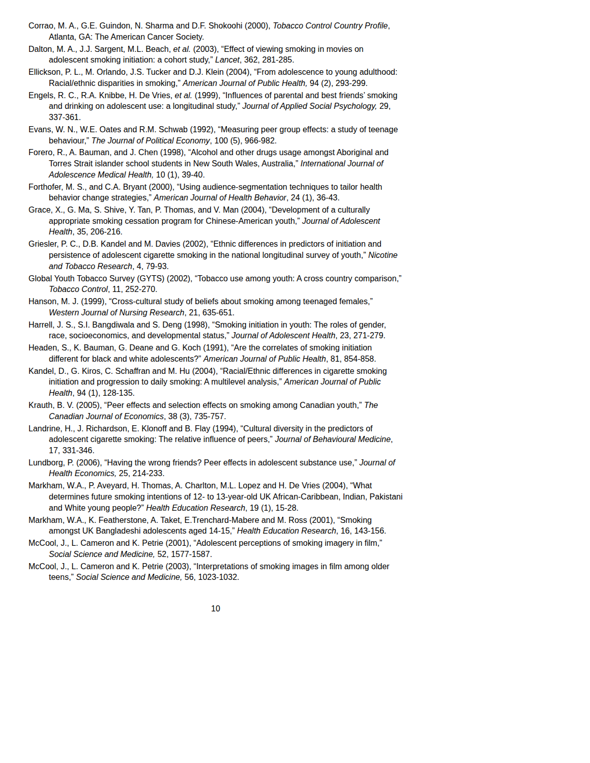Corrao, M. A., G.E. Guindon, N. Sharma and D.F. Shokoohi (2000), Tobacco Control Country Profile, Atlanta, GA: The American Cancer Society.
Dalton, M. A., J.J. Sargent, M.L. Beach, et al. (2003), “Effect of viewing smoking in movies on adolescent smoking initiation: a cohort study,” Lancet, 362, 281-285.
Ellickson, P. L., M. Orlando, J.S. Tucker and D.J. Klein (2004), “From adolescence to young adulthood: Racial/ethnic disparities in smoking,” American Journal of Public Health, 94 (2), 293-299.
Engels, R. C., R.A. Knibbe, H. De Vries, et al. (1999), “Influences of parental and best friends’ smoking and drinking on adolescent use: a longitudinal study,” Journal of Applied Social Psychology, 29, 337-361.
Evans, W. N., W.E. Oates and R.M. Schwab (1992), “Measuring peer group effects: a study of teenage behaviour,” The Journal of Political Economy, 100 (5), 966-982.
Forero, R., A. Bauman, and J. Chen (1998), “Alcohol and other drugs usage amongst Aboriginal and Torres Strait islander school students in New South Wales, Australia,” International Journal of Adolescence Medical Health, 10 (1), 39-40.
Forthofer, M. S., and C.A. Bryant (2000), “Using audience-segmentation techniques to tailor health behavior change strategies,” American Journal of Health Behavior, 24 (1), 36-43.
Grace, X., G. Ma, S. Shive, Y. Tan, P. Thomas, and V. Man (2004), “Development of a culturally appropriate smoking cessation program for Chinese-American youth,” Journal of Adolescent Health, 35, 206-216.
Griesler, P. C., D.B. Kandel and M. Davies (2002), “Ethnic differences in predictors of initiation and persistence of adolescent cigarette smoking in the national longitudinal survey of youth,” Nicotine and Tobacco Research, 4, 79-93.
Global Youth Tobacco Survey (GYTS) (2002), “Tobacco use among youth: A cross country comparison,” Tobacco Control, 11, 252-270.
Hanson, M. J. (1999), “Cross-cultural study of beliefs about smoking among teenaged females,” Western Journal of Nursing Research, 21, 635-651.
Harrell, J. S., S.I. Bangdiwala and S. Deng (1998), “Smoking initiation in youth: The roles of gender, race, socioeconomics, and developmental status,” Journal of Adolescent Health, 23, 271-279.
Headen, S., K. Bauman, G. Deane and G. Koch (1991), “Are the correlates of smoking initiation different for black and white adolescents?” American Journal of Public Health, 81, 854-858.
Kandel, D., G. Kiros, C. Schaffran and M. Hu (2004), “Racial/Ethnic differences in cigarette smoking initiation and progression to daily smoking: A multilevel analysis,” American Journal of Public Health, 94 (1), 128-135.
Krauth, B. V. (2005), “Peer effects and selection effects on smoking among Canadian youth,” The Canadian Journal of Economics, 38 (3), 735-757.
Landrine, H., J. Richardson, E. Klonoff and B. Flay (1994), “Cultural diversity in the predictors of adolescent cigarette smoking: The relative influence of peers,” Journal of Behavioural Medicine, 17, 331-346.
Lundborg, P. (2006), “Having the wrong friends? Peer effects in adolescent substance use,” Journal of Health Economics, 25, 214-233.
Markham, W.A., P. Aveyard, H. Thomas, A. Charlton, M.L. Lopez and H. De Vries (2004), “What determines future smoking intentions of 12- to 13-year-old UK African-Caribbean, Indian, Pakistani and White young people?” Health Education Research, 19 (1), 15-28.
Markham, W.A., K. Featherstone, A. Taket, E.Trenchard-Mabere and M. Ross (2001), “Smoking amongst UK Bangladeshi adolescents aged 14-15,” Health Education Research, 16, 143-156.
McCool, J., L. Cameron and K. Petrie (2001), “Adolescent perceptions of smoking imagery in film,” Social Science and Medicine, 52, 1577-1587.
McCool, J., L. Cameron and K. Petrie (2003), “Interpretations of smoking images in film among older teens,” Social Science and Medicine, 56, 1023-1032.
10